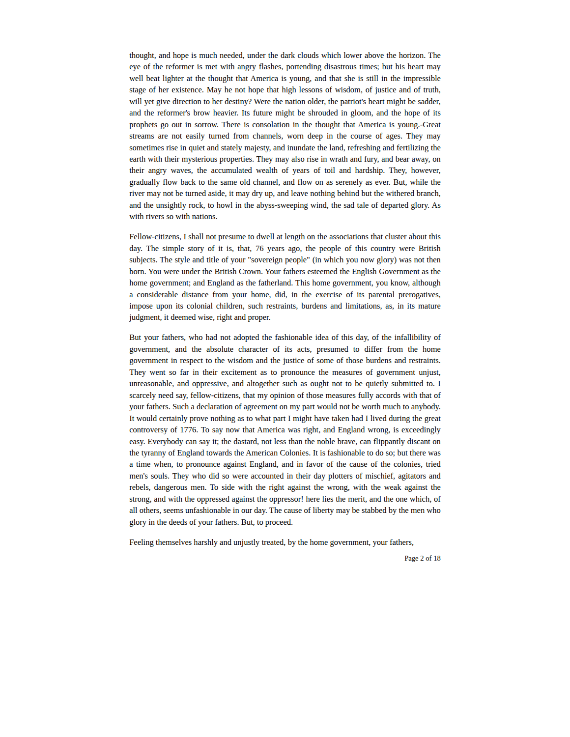thought, and hope is much needed, under the dark clouds which lower above the horizon. The eye of the reformer is met with angry flashes, portending disastrous times; but his heart may well beat lighter at the thought that America is young, and that she is still in the impressible stage of her existence. May he not hope that high lessons of wisdom, of justice and of truth, will yet give direction to her destiny? Were the nation older, the patriot's heart might be sadder, and the reformer's brow heavier. Its future might be shrouded in gloom, and the hope of its prophets go out in sorrow. There is consolation in the thought that America is young.-Great streams are not easily turned from channels, worn deep in the course of ages. They may sometimes rise in quiet and stately majesty, and inundate the land, refreshing and fertilizing the earth with their mysterious properties. They may also rise in wrath and fury, and bear away, on their angry waves, the accumulated wealth of years of toil and hardship. They, however, gradually flow back to the same old channel, and flow on as serenely as ever. But, while the river may not be turned aside, it may dry up, and leave nothing behind but the withered branch, and the unsightly rock, to howl in the abyss-sweeping wind, the sad tale of departed glory. As with rivers so with nations.
Fellow-citizens, I shall not presume to dwell at length on the associations that cluster about this day. The simple story of it is, that, 76 years ago, the people of this country were British subjects. The style and title of your "sovereign people" (in which you now glory) was not then born. You were under the British Crown. Your fathers esteemed the English Government as the home government; and England as the fatherland. This home government, you know, although a considerable distance from your home, did, in the exercise of its parental prerogatives, impose upon its colonial children, such restraints, burdens and limitations, as, in its mature judgment, it deemed wise, right and proper.
But your fathers, who had not adopted the fashionable idea of this day, of the infallibility of government, and the absolute character of its acts, presumed to differ from the home government in respect to the wisdom and the justice of some of those burdens and restraints. They went so far in their excitement as to pronounce the measures of government unjust, unreasonable, and oppressive, and altogether such as ought not to be quietly submitted to. I scarcely need say, fellow-citizens, that my opinion of those measures fully accords with that of your fathers. Such a declaration of agreement on my part would not be worth much to anybody. It would certainly prove nothing as to what part I might have taken had I lived during the great controversy of 1776. To say now that America was right, and England wrong, is exceedingly easy. Everybody can say it; the dastard, not less than the noble brave, can flippantly discant on the tyranny of England towards the American Colonies. It is fashionable to do so; but there was a time when, to pronounce against England, and in favor of the cause of the colonies, tried men's souls. They who did so were accounted in their day plotters of mischief, agitators and rebels, dangerous men. To side with the right against the wrong, with the weak against the strong, and with the oppressed against the oppressor! here lies the merit, and the one which, of all others, seems unfashionable in our day. The cause of liberty may be stabbed by the men who glory in the deeds of your fathers. But, to proceed.
Feeling themselves harshly and unjustly treated, by the home government, your fathers,
Page 2 of 18